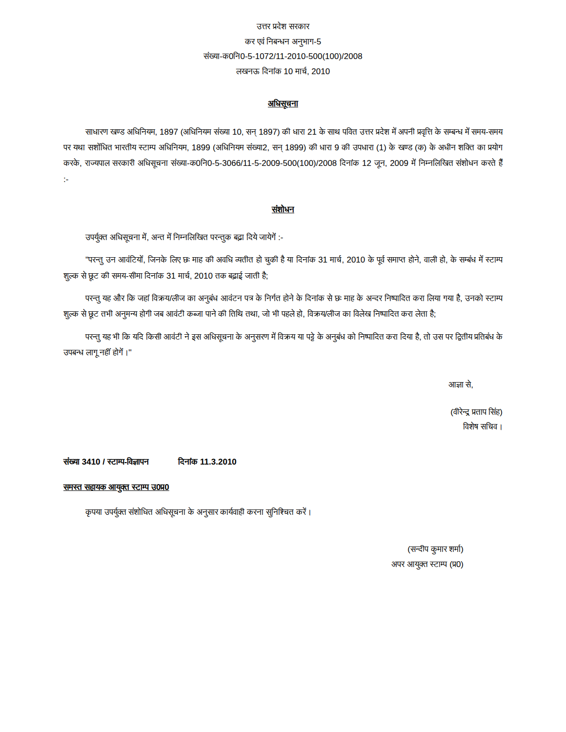उत्तर प्रदेश सरकार
कर एवं निबन्धन अनुभाग-5
संख्या-क0नि0-5-1072/11-2010-500(100)/2008
लखनऊ दिनांक 10 मार्च, 2010
अधिसूचना
साधारण खण्ड अधिनियम, 1897 (अधिनियम संख्या 10, सन् 1897) की धारा 21 के साथ पवित उत्तर प्रदेश में अपनी प्रवृत्ति के सम्बन्ध में समय-समय पर यथा सशोंधित भारतीय स्टाम्प अधिनियम, 1899 (अधिनियम संख्या2, सन् 1899) की धारा 9 की उपधारा (1) के खण्ड (क) के अधीन शक्ति का प्रयोग करके, राज्यपाल सरकारी अधिसूचना संख्या-क0नि0-5-3066/11-5-2009-500(100)/2008 दिनांक 12 जून, 2009 में निम्नलिखित संशोधन करते हैं :-
संशोधन
उपर्युक्त अधिसूचना में, अन्त में निम्नलिखित परन्तुक बढ़ा दिये जायेगें :-
''परन्तु उन आवंटियों, जिनके लिए छः माह की अवधि व्यतीत हो चुकी है या दिनांक 31 मार्च, 2010 के पूर्व समाप्त होने, वाली हो, के सम्बंध में स्टाम्प शुल्क से छूट की समय-सीमा दिनांक 31 मार्च, 2010 तक बढ़ाई जाती है;
परन्तु यह और कि जहां विक्रय/लीज का अनुबंध आवंटन पत्र के निर्गत होने के दिनांक से छः माह के अन्दर निष्पादित करा लिया गया है, उनको स्टाम्प शुल्क से छूट तभी अनुमन्य होगी जब आवंटी कब्जा पाने की तिथि तथा, जो भी पहले हो, विक्रय/लीज का विलेख निष्पादित करा लेता है;
परन्तु यह भी कि यदि किसी आवंटी ने इस अधिसूचना के अनुसरण में विक्रय या पट्टे के अनुबंध को निष्पादित करा दिया है, तो उस पर द्वितीय प्रतिबंध के उपबन्ध लागू नहीं होगें।''
आज्ञा से,
(वीरेन्द्र प्रताप सिंह)
विशेष सचिव।
संख्या 3410 / स्टाम्प-विज्ञापन दिनांक 11.3.2010
समस्त सहायक आयुक्त स्टाम्प उ0प्र0
कृपया उपर्युक्त संशोधित अधिसूचना के अनुसार कार्यवाही करना सुनिश्चित करें।
(सन्दीप कुमार शर्मा)
अपर आयुक्त स्टाम्प (प्र0)